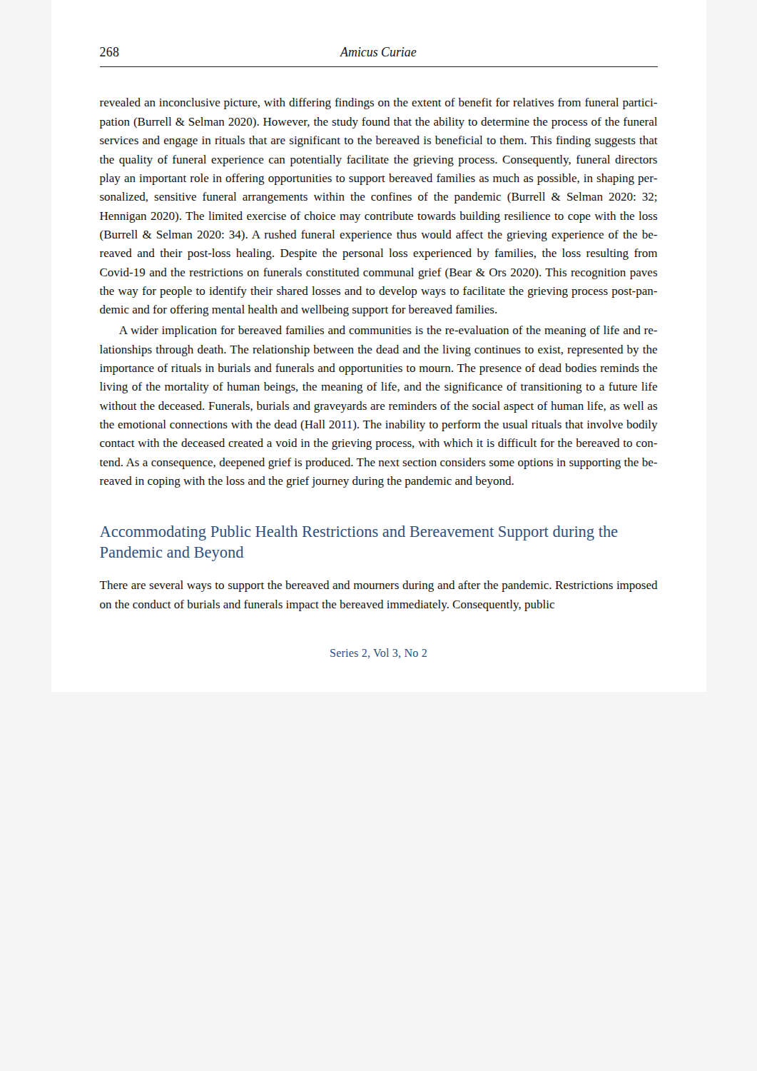268 Amicus Curiae
revealed an inconclusive picture, with differing findings on the extent of benefit for relatives from funeral participation (Burrell & Selman 2020). However, the study found that the ability to determine the process of the funeral services and engage in rituals that are significant to the bereaved is beneficial to them. This finding suggests that the quality of funeral experience can potentially facilitate the grieving process. Consequently, funeral directors play an important role in offering opportunities to support bereaved families as much as possible, in shaping personalized, sensitive funeral arrangements within the confines of the pandemic (Burrell & Selman 2020: 32; Hennigan 2020). The limited exercise of choice may contribute towards building resilience to cope with the loss (Burrell & Selman 2020: 34). A rushed funeral experience thus would affect the grieving experience of the bereaved and their post-loss healing. Despite the personal loss experienced by families, the loss resulting from Covid-19 and the restrictions on funerals constituted communal grief (Bear & Ors 2020). This recognition paves the way for people to identify their shared losses and to develop ways to facilitate the grieving process post-pandemic and for offering mental health and wellbeing support for bereaved families.
A wider implication for bereaved families and communities is the re-evaluation of the meaning of life and relationships through death. The relationship between the dead and the living continues to exist, represented by the importance of rituals in burials and funerals and opportunities to mourn. The presence of dead bodies reminds the living of the mortality of human beings, the meaning of life, and the significance of transitioning to a future life without the deceased. Funerals, burials and graveyards are reminders of the social aspect of human life, as well as the emotional connections with the dead (Hall 2011). The inability to perform the usual rituals that involve bodily contact with the deceased created a void in the grieving process, with which it is difficult for the bereaved to contend. As a consequence, deepened grief is produced. The next section considers some options in supporting the bereaved in coping with the loss and the grief journey during the pandemic and beyond.
Accommodating Public Health Restrictions and Bereavement Support during the Pandemic and Beyond
There are several ways to support the bereaved and mourners during and after the pandemic. Restrictions imposed on the conduct of burials and funerals impact the bereaved immediately. Consequently, public
Series 2, Vol 3, No 2